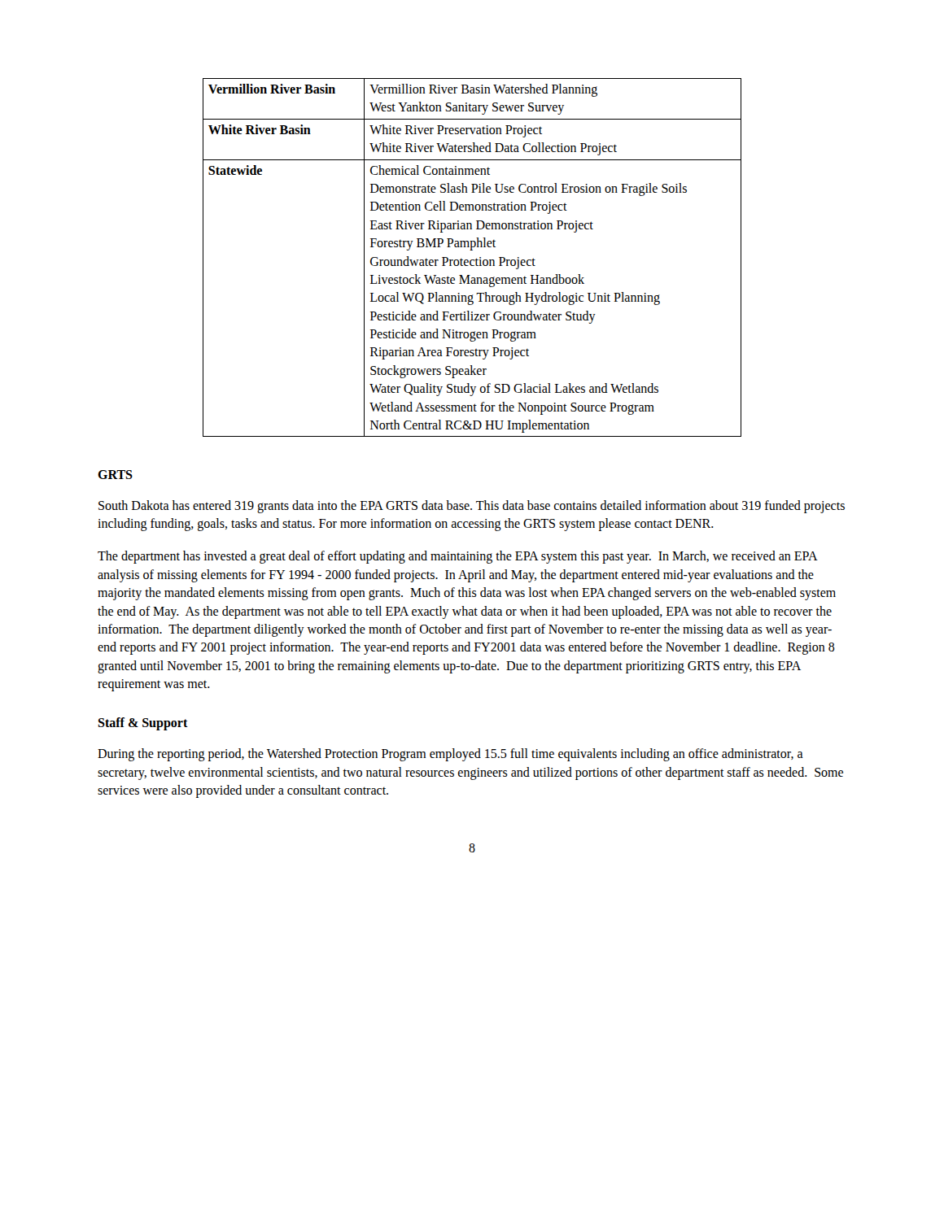| Vermillion River Basin | Vermillion River Basin Watershed Planning West Yankton Sanitary Sewer Survey |
| White River Basin | White River Preservation Project White River Watershed Data Collection Project |
| Statewide | Chemical Containment Demonstrate Slash Pile Use Control Erosion on Fragile Soils Detention Cell Demonstration Project East River Riparian Demonstration Project Forestry BMP Pamphlet Groundwater Protection Project Livestock Waste Management Handbook Local WQ Planning Through Hydrologic Unit Planning Pesticide and Fertilizer Groundwater Study Pesticide and Nitrogen Program Riparian Area Forestry Project Stockgrowers Speaker Water Quality Study of SD Glacial Lakes and Wetlands Wetland Assessment for the Nonpoint Source Program North Central RC&D HU Implementation |
GRTS
South Dakota has entered 319 grants data into the EPA GRTS data base. This data base contains detailed information about 319 funded projects including funding, goals, tasks and status. For more information on accessing the GRTS system please contact DENR.
The department has invested a great deal of effort updating and maintaining the EPA system this past year. In March, we received an EPA analysis of missing elements for FY 1994 - 2000 funded projects. In April and May, the department entered mid-year evaluations and the majority the mandated elements missing from open grants. Much of this data was lost when EPA changed servers on the web-enabled system the end of May. As the department was not able to tell EPA exactly what data or when it had been uploaded, EPA was not able to recover the information. The department diligently worked the month of October and first part of November to re-enter the missing data as well as year-end reports and FY 2001 project information. The year-end reports and FY2001 data was entered before the November 1 deadline. Region 8 granted until November 15, 2001 to bring the remaining elements up-to-date. Due to the department prioritizing GRTS entry, this EPA requirement was met.
Staff & Support
During the reporting period, the Watershed Protection Program employed 15.5 full time equivalents including an office administrator, a secretary, twelve environmental scientists, and two natural resources engineers and utilized portions of other department staff as needed. Some services were also provided under a consultant contract.
8